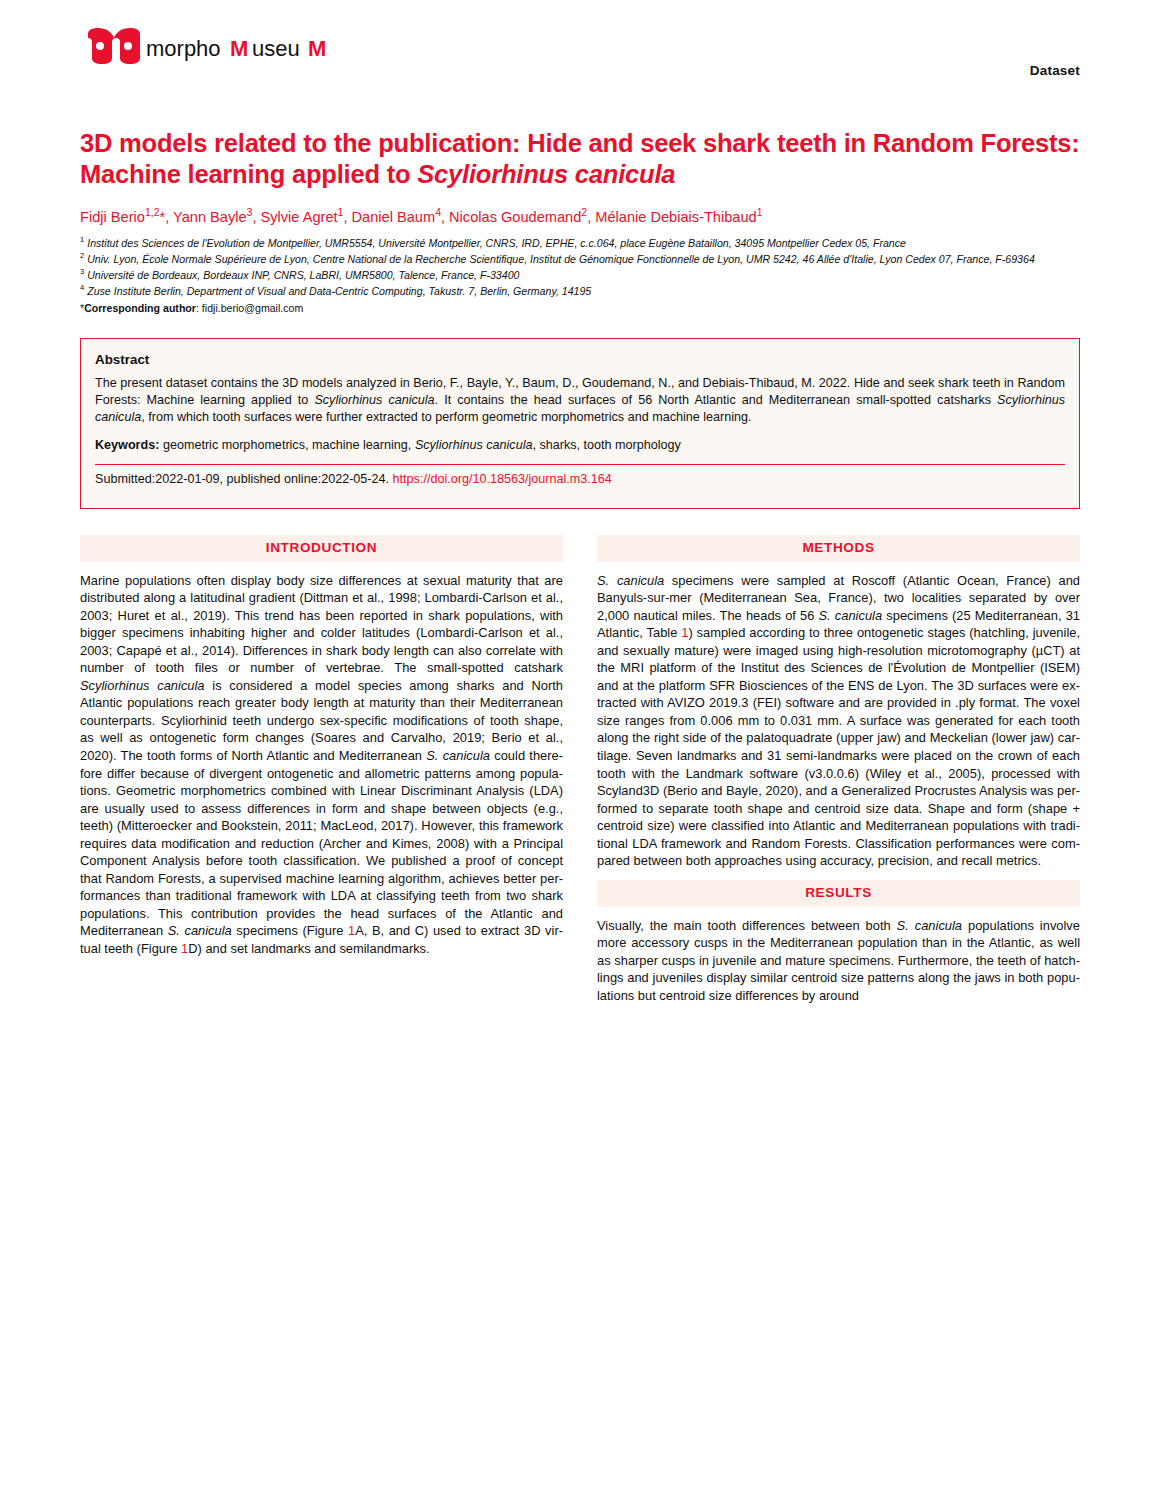morpho M useu M
Dataset
3D models related to the publication: Hide and seek shark teeth in Random Forests: Machine learning applied to Scyliorhinus canicula
Fidji Berio1,2*, Yann Bayle3, Sylvie Agret1, Daniel Baum4, Nicolas Goudemand2, Mélanie Debiais-Thibaud1
1 Institut des Sciences de l'Evolution de Montpellier, UMR5554, Université Montpellier, CNRS, IRD, EPHE, c.c.064, place Eugène Bataillon, 34095 Montpellier Cedex 05, France
2 Univ. Lyon, École Normale Supérieure de Lyon, Centre National de la Recherche Scientifique, Institut de Génomique Fonctionnelle de Lyon, UMR 5242, 46 Allée d'Italie, Lyon Cedex 07, France, F-69364
3 Université de Bordeaux, Bordeaux INP, CNRS, LaBRI, UMR5800, Talence, France, F-33400
4 Zuse Institute Berlin, Department of Visual and Data-Centric Computing, Takustr. 7, Berlin, Germany, 14195
*Corresponding author: fidji.berio@gmail.com
Abstract
The present dataset contains the 3D models analyzed in Berio, F., Bayle, Y., Baum, D., Goudemand, N., and Debiais-Thibaud, M. 2022. Hide and seek shark teeth in Random Forests: Machine learning applied to Scyliorhinus canicula. It contains the head surfaces of 56 North Atlantic and Mediterranean small-spotted catsharks Scyliorhinus canicula, from which tooth surfaces were further extracted to perform geometric morphometrics and machine learning.
Keywords: geometric morphometrics, machine learning, Scyliorhinus canicula, sharks, tooth morphology
Submitted:2022-01-09, published online:2022-05-24. https://doi.org/10.18563/journal.m3.164
INTRODUCTION
Marine populations often display body size differences at sexual maturity that are distributed along a latitudinal gradient (Dittman et al., 1998; Lombardi-Carlson et al., 2003; Huret et al., 2019). This trend has been reported in shark populations, with bigger specimens inhabiting higher and colder latitudes (Lombardi-Carlson et al., 2003; Capapé et al., 2014). Differences in shark body length can also correlate with number of tooth files or number of vertebrae. The small-spotted catshark Scyliorhinus canicula is considered a model species among sharks and North Atlantic populations reach greater body length at maturity than their Mediterranean counterparts. Scyliorhinid teeth undergo sex-specific modifications of tooth shape, as well as ontogenetic form changes (Soares and Carvalho, 2019; Berio et al., 2020). The tooth forms of North Atlantic and Mediterranean S. canicula could therefore differ because of divergent ontogenetic and allometric patterns among populations. Geometric morphometrics combined with Linear Discriminant Analysis (LDA) are usually used to assess differences in form and shape between objects (e.g., teeth) (Mitteroecker and Bookstein, 2011; MacLeod, 2017). However, this framework requires data modification and reduction (Archer and Kimes, 2008) with a Principal Component Analysis before tooth classification. We published a proof of concept that Random Forests, a supervised machine learning algorithm, achieves better performances than traditional framework with LDA at classifying teeth from two shark populations. This contribution provides the head surfaces of the Atlantic and Mediterranean S. canicula specimens (Figure 1 A, B, and C) used to extract 3D virtual teeth (Figure 1 D) and set landmarks and semilandmarks.
METHODS
S. canicula specimens were sampled at Roscoff (Atlantic Ocean, France) and Banyuls-sur-mer (Mediterranean Sea, France), two localities separated by over 2,000 nautical miles. The heads of 56 S. canicula specimens (25 Mediterranean, 31 Atlantic, Table 1) sampled according to three ontogenetic stages (hatchling, juvenile, and sexually mature) were imaged using high-resolution microtomography (µCT) at the MRI platform of the Institut des Sciences de l'Évolution de Montpellier (ISEM) and at the platform SFR Biosciences of the ENS de Lyon. The 3D surfaces were extracted with AVIZO 2019.3 (FEI) software and are provided in .ply format. The voxel size ranges from 0.006 mm to 0.031 mm. A surface was generated for each tooth along the right side of the palatoquadrate (upper jaw) and Meckelian (lower jaw) cartilage. Seven landmarks and 31 semi-landmarks were placed on the crown of each tooth with the Landmark software (v3.0.0.6) (Wiley et al., 2005), processed with Scyland3D (Berio and Bayle, 2020), and a Generalized Procrustes Analysis was performed to separate tooth shape and centroid size data. Shape and form (shape + centroid size) were classified into Atlantic and Mediterranean populations with traditional LDA framework and Random Forests. Classification performances were compared between both approaches using accuracy, precision, and recall metrics.
RESULTS
Visually, the main tooth differences between both S. canicula populations involve more accessory cusps in the Mediterranean population than in the Atlantic, as well as sharper cusps in juvenile and mature specimens. Furthermore, the teeth of hatchlings and juveniles display similar centroid size patterns along the jaws in both populations but centroid size differences by around